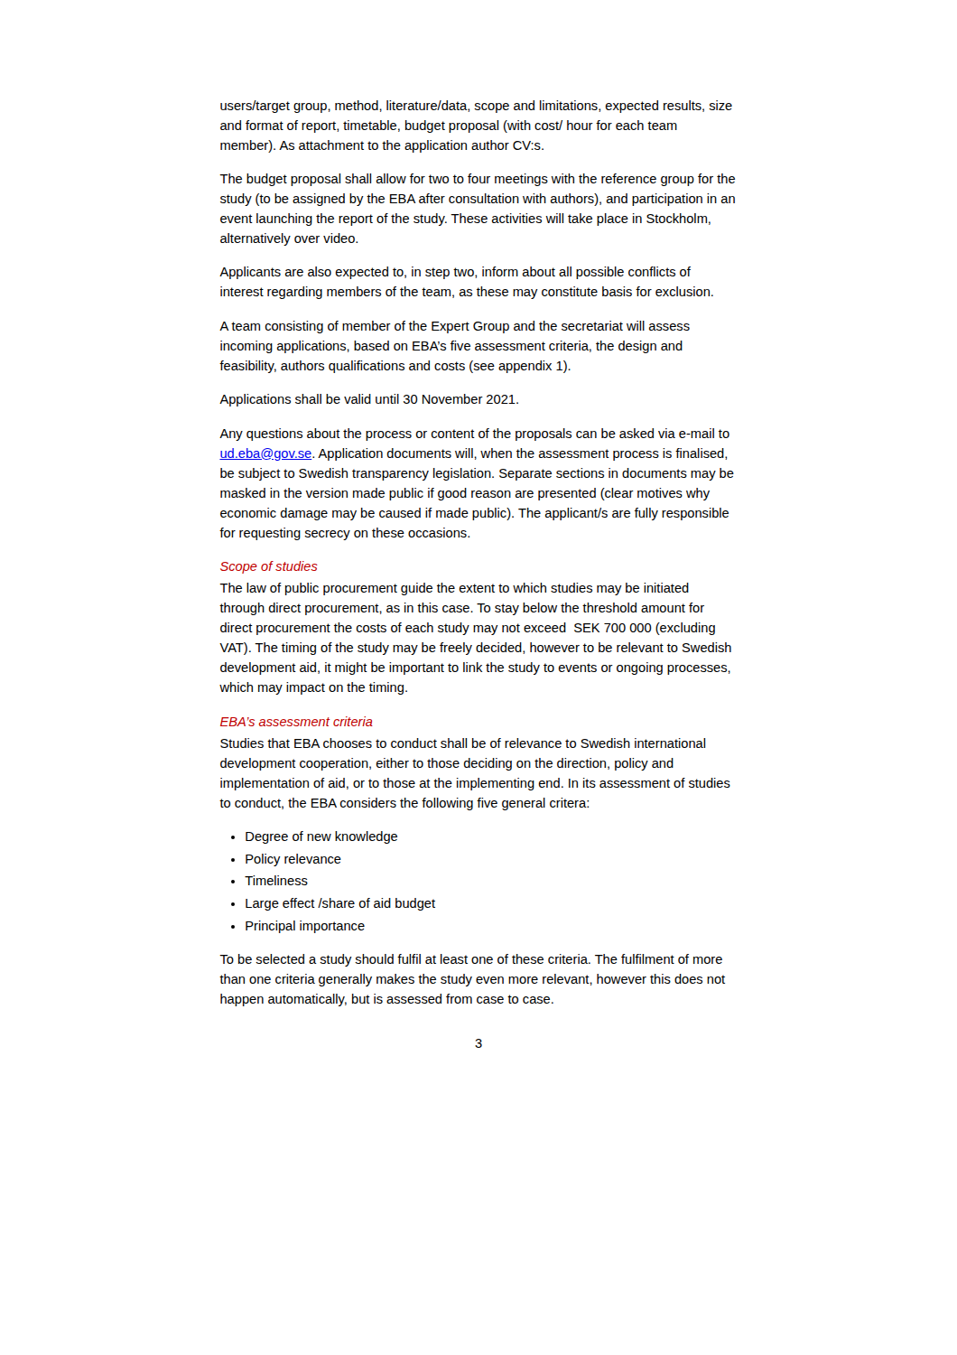users/target group, method, literature/data, scope and limitations, expected results, size and format of report, timetable, budget proposal (with cost/ hour for each team member). As attachment to the application author CV:s.
The budget proposal shall allow for two to four meetings with the reference group for the study (to be assigned by the EBA after consultation with authors), and participation in an event launching the report of the study. These activities will take place in Stockholm, alternatively over video.
Applicants are also expected to, in step two, inform about all possible conflicts of interest regarding members of the team, as these may constitute basis for exclusion.
A team consisting of member of the Expert Group and the secretariat will assess incoming applications, based on EBA’s five assessment criteria, the design and feasibility, authors qualifications and costs (see appendix 1).
Applications shall be valid until 30 November 2021.
Any questions about the process or content of the proposals can be asked via e-mail to ud.eba@gov.se. Application documents will, when the assessment process is finalised, be subject to Swedish transparency legislation. Separate sections in documents may be masked in the version made public if good reason are presented (clear motives why economic damage may be caused if made public). The applicant/s are fully responsible for requesting secrecy on these occasions.
Scope of studies
The law of public procurement guide the extent to which studies may be initiated through direct procurement, as in this case. To stay below the threshold amount for direct procurement the costs of each study may not exceed SEK 700 000 (excluding VAT). The timing of the study may be freely decided, however to be relevant to Swedish development aid, it might be important to link the study to events or ongoing processes, which may impact on the timing.
EBA’s assessment criteria
Studies that EBA chooses to conduct shall be of relevance to Swedish international development cooperation, either to those deciding on the direction, policy and implementation of aid, or to those at the implementing end. In its assessment of studies to conduct, the EBA considers the following five general critera:
Degree of new knowledge
Policy relevance
Timeliness
Large effect /share of aid budget
Principal importance
To be selected a study should fulfil at least one of these criteria. The fulfilment of more than one criteria generally makes the study even more relevant, however this does not happen automatically, but is assessed from case to case.
3